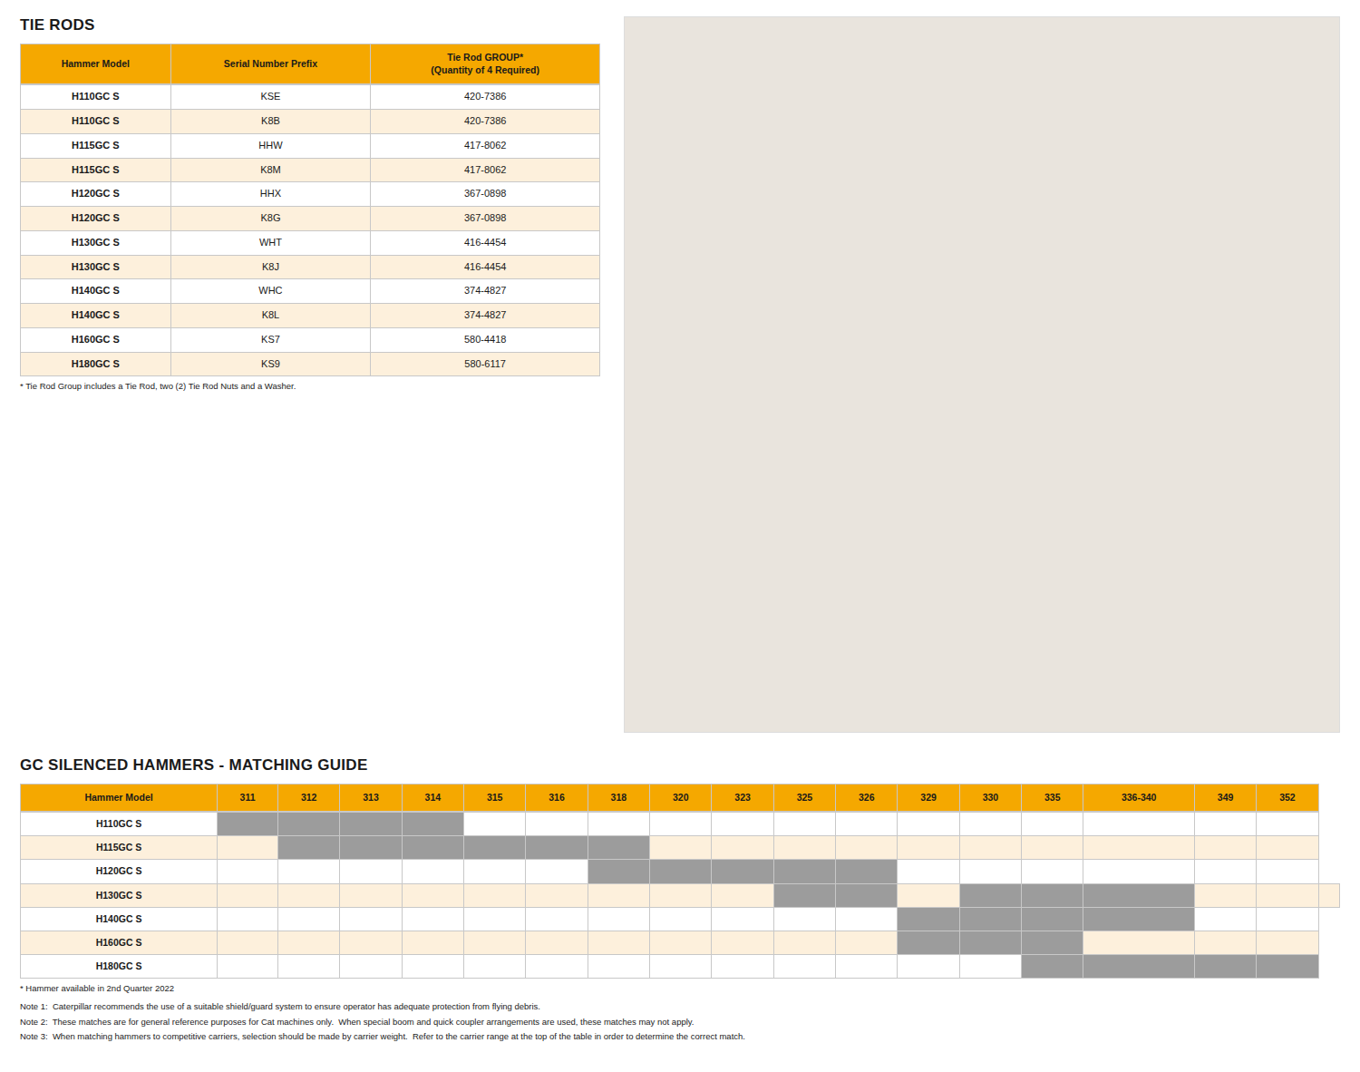Tie Rods
Tie rod group part numbers by hammer model and serial number prefix
| Hammer Model | Serial Number Prefix | Tie Rod GROUP* (Quantity of 4 Required) |
| --- | --- | --- |
| H110GC S | KSE | 420-7386 |
| H110GC S | K8B | 420-7386 |
| H115GC S | HHW | 417-8062 |
| H115GC S | K8M | 417-8062 |
| H120GC S | HHX | 367-0898 |
| H120GC S | K8G | 367-0898 |
| H130GC S | WHT | 416-4454 |
| H130GC S | K8J | 416-4454 |
| H140GC S | WHC | 374-4827 |
| H140GC S | K8L | 374-4827 |
| H160GC S | KS7 | 580-4418 |
| H180GC S | KS9 | 580-6117 |
* Tie Rod Group includes a Tie Rod, two (2) Tie Rod Nuts and a Washer.
GC Silenced Hammers - Matching Guide
Matching guide of GC silenced hammer models to Cat excavator carrier models
| Hammer Model | 311 | 312 | 313 | 314 | 315 | 316 | 318 | 320 | 323 | 325 | 326 | 329 | 330 | 335 | 336-340 | 349 | 352 |
| --- | --- | --- | --- | --- | --- | --- | --- | --- | --- | --- | --- | --- | --- | --- | --- | --- | --- |
| H110GC S | | | | | | | | | | | | | | | | | |
| H115GC S | | | | | | | | | | | | | | | | | |
| H120GC S | | | | | | | | | | | | | | | | | |
| H130GC S | | | | | | | | | | | | | | | | | | |
| H140GC S | | | | | | | | | | | | | | | | | |
| H160GC S | | | | | | | | | | | | | | | | | |
| H180GC S | | | | | | | | | | | | | | | | | |
* Hammer available in 2nd Quarter 2022
Note 1: Caterpillar recommends the use of a suitable shield/guard system to ensure operator has adequate protection from flying debris.
Note 2: These matches are for general reference purposes for Cat machines only. When special boom and quick coupler arrangements are used, these matches may not apply.
Note 3: When matching hammers to competitive carriers, selection should be made by carrier weight. Refer to the carrier range at the top of the table in order to determine the correct match.